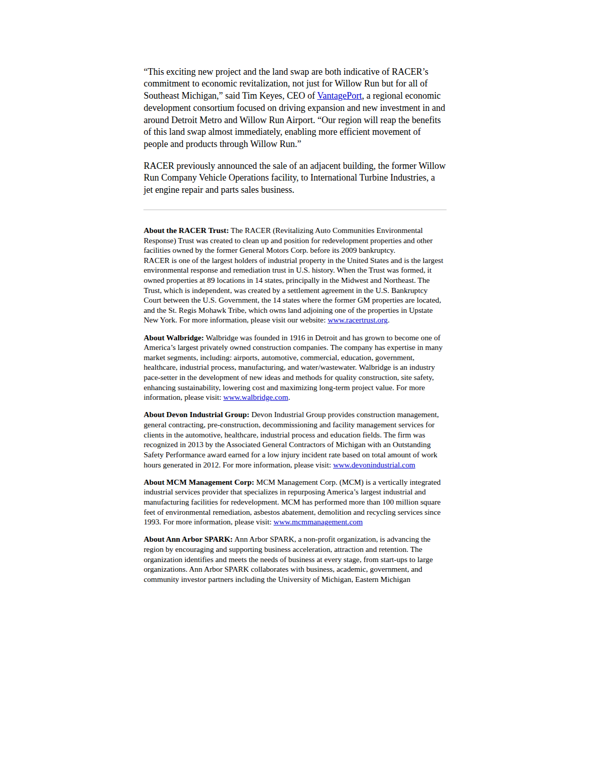“This exciting new project and the land swap are both indicative of RACER’s commitment to economic revitalization, not just for Willow Run but for all of Southeast Michigan,” said Tim Keyes, CEO of VantagePort, a regional economic development consortium focused on driving expansion and new investment in and around Detroit Metro and Willow Run Airport. “Our region will reap the benefits of this land swap almost immediately, enabling more efficient movement of people and products through Willow Run.”
RACER previously announced the sale of an adjacent building, the former Willow Run Company Vehicle Operations facility, to International Turbine Industries, a jet engine repair and parts sales business.
About the RACER Trust: The RACER (Revitalizing Auto Communities Environmental Response) Trust was created to clean up and position for redevelopment properties and other facilities owned by the former General Motors Corp. before its 2009 bankruptcy.
RACER is one of the largest holders of industrial property in the United States and is the largest environmental response and remediation trust in U.S. history. When the Trust was formed, it owned properties at 89 locations in 14 states, principally in the Midwest and Northeast. The Trust, which is independent, was created by a settlement agreement in the U.S. Bankruptcy Court between the U.S. Government, the 14 states where the former GM properties are located, and the St. Regis Mohawk Tribe, which owns land adjoining one of the properties in Upstate New York. For more information, please visit our website: www.racertrust.org.
About Walbridge: Walbridge was founded in 1916 in Detroit and has grown to become one of America’s largest privately owned construction companies. The company has expertise in many market segments, including: airports, automotive, commercial, education, government, healthcare, industrial process, manufacturing, and water/wastewater. Walbridge is an industry pace-setter in the development of new ideas and methods for quality construction, site safety, enhancing sustainability, lowering cost and maximizing long-term project value. For more information, please visit: www.walbridge.com.
About Devon Industrial Group: Devon Industrial Group provides construction management, general contracting, pre-construction, decommissioning and facility management services for clients in the automotive, healthcare, industrial process and education fields. The firm was recognized in 2013 by the Associated General Contractors of Michigan with an Outstanding Safety Performance award earned for a low injury incident rate based on total amount of work hours generated in 2012. For more information, please visit: www.devonindustrial.com
About MCM Management Corp: MCM Management Corp. (MCM) is a vertically integrated industrial services provider that specializes in repurposing America’s largest industrial and manufacturing facilities for redevelopment. MCM has performed more than 100 million square feet of environmental remediation, asbestos abatement, demolition and recycling services since 1993. For more information, please visit: www.mcmmanagement.com
About Ann Arbor SPARK: Ann Arbor SPARK, a non-profit organization, is advancing the region by encouraging and supporting business acceleration, attraction and retention. The organization identifies and meets the needs of business at every stage, from start-ups to large organizations. Ann Arbor SPARK collaborates with business, academic, government, and community investor partners including the University of Michigan, Eastern Michigan